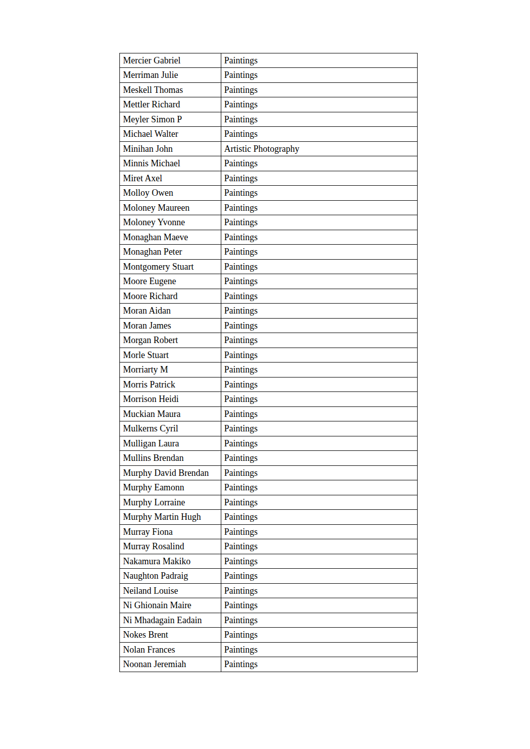| Mercier Gabriel | Paintings |
| Merriman Julie | Paintings |
| Meskell Thomas | Paintings |
| Mettler Richard | Paintings |
| Meyler Simon P | Paintings |
| Michael Walter | Paintings |
| Minihan John | Artistic Photography |
| Minnis Michael | Paintings |
| Miret Axel | Paintings |
| Molloy Owen | Paintings |
| Moloney Maureen | Paintings |
| Moloney Yvonne | Paintings |
| Monaghan Maeve | Paintings |
| Monaghan Peter | Paintings |
| Montgomery Stuart | Paintings |
| Moore Eugene | Paintings |
| Moore Richard | Paintings |
| Moran Aidan | Paintings |
| Moran James | Paintings |
| Morgan Robert | Paintings |
| Morle Stuart | Paintings |
| Morriarty M | Paintings |
| Morris Patrick | Paintings |
| Morrison Heidi | Paintings |
| Muckian Maura | Paintings |
| Mulkerns Cyril | Paintings |
| Mulligan Laura | Paintings |
| Mullins Brendan | Paintings |
| Murphy David Brendan | Paintings |
| Murphy Eamonn | Paintings |
| Murphy Lorraine | Paintings |
| Murphy Martin Hugh | Paintings |
| Murray Fiona | Paintings |
| Murray Rosalind | Paintings |
| Nakamura Makiko | Paintings |
| Naughton Padraig | Paintings |
| Neiland Louise | Paintings |
| Ni Ghionain Maire | Paintings |
| Ni Mhadagain Eadain | Paintings |
| Nokes Brent | Paintings |
| Nolan Frances | Paintings |
| Noonan Jeremiah | Paintings |